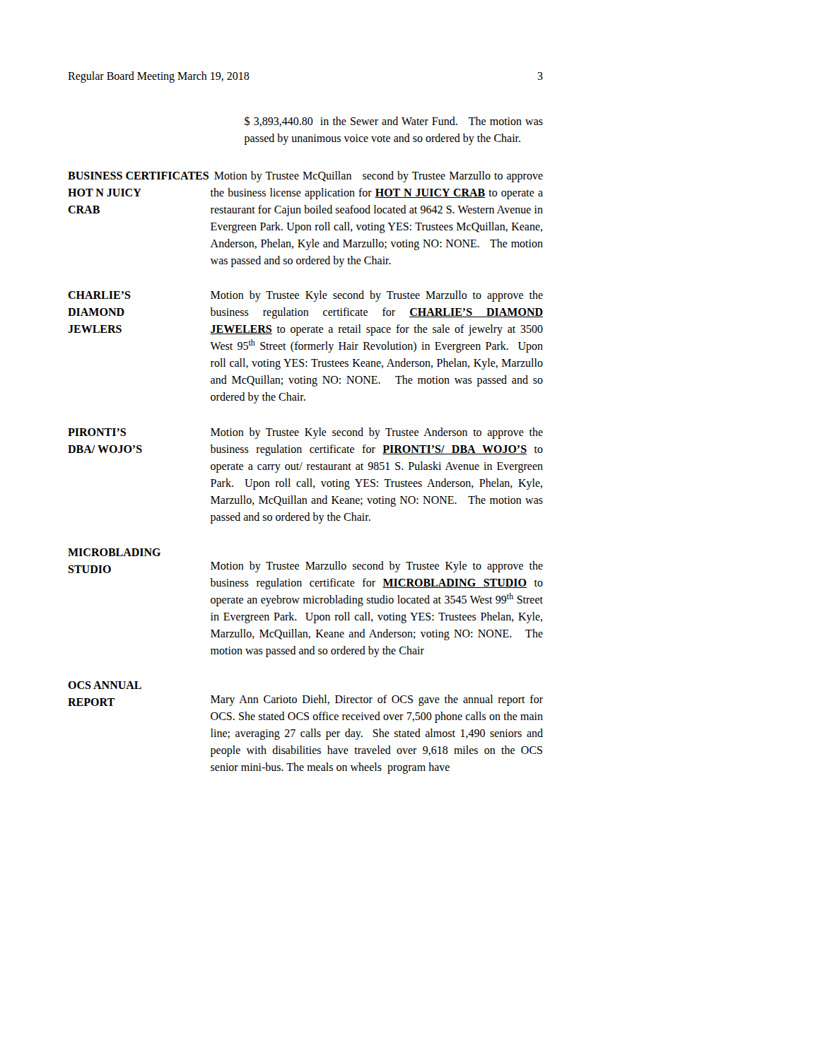Regular Board Meeting March 19, 2018 3
$ 3,893,440.80 in the Sewer and Water Fund. The motion was passed by unanimous voice vote and so ordered by the Chair.
Business Certificates Hot N Juicy Crab
Motion by Trustee McQuillan second by Trustee Marzullo to approve the business license application for HOT N JUICY CRAB to operate a restaurant for Cajun boiled seafood located at 9642 S. Western Avenue in Evergreen Park. Upon roll call, voting YES: Trustees McQuillan, Keane, Anderson, Phelan, Kyle and Marzullo; voting NO: NONE. The motion was passed and so ordered by the Chair.
Charlie’s Diamond Jewlers
Motion by Trustee Kyle second by Trustee Marzullo to approve the business regulation certificate for CHARLIE’S DIAMOND JEWELERS to operate a retail space for the sale of jewelry at 3500 West 95th Street (formerly Hair Revolution) in Evergreen Park. Upon roll call, voting YES: Trustees Keane, Anderson, Phelan, Kyle, Marzullo and McQuillan; voting NO: NONE. The motion was passed and so ordered by the Chair.
Pironti’s DBA/ Wojo’s
Motion by Trustee Kyle second by Trustee Anderson to approve the business regulation certificate for PIRONTI’S/ DBA WOJO’S to operate a carry out/ restaurant at 9851 S. Pulaski Avenue in Evergreen Park. Upon roll call, voting YES: Trustees Anderson, Phelan, Kyle, Marzullo, McQuillan and Keane; voting NO: NONE. The motion was passed and so ordered by the Chair.
Microblading Studio
Motion by Trustee Marzullo second by Trustee Kyle to approve the business regulation certificate for MICROBLADING STUDIO to operate an eyebrow microblading studio located at 3545 West 99th Street in Evergreen Park. Upon roll call, voting YES: Trustees Phelan, Kyle, Marzullo, McQuillan, Keane and Anderson; voting NO: NONE. The motion was passed and so ordered by the Chair
OCS Annual Report
Mary Ann Carioto Diehl, Director of OCS gave the annual report for OCS. She stated OCS office received over 7,500 phone calls on the main line; averaging 27 calls per day. She stated almost 1,490 seniors and people with disabilities have traveled over 9,618 miles on the OCS senior mini-bus. The meals on wheels program have